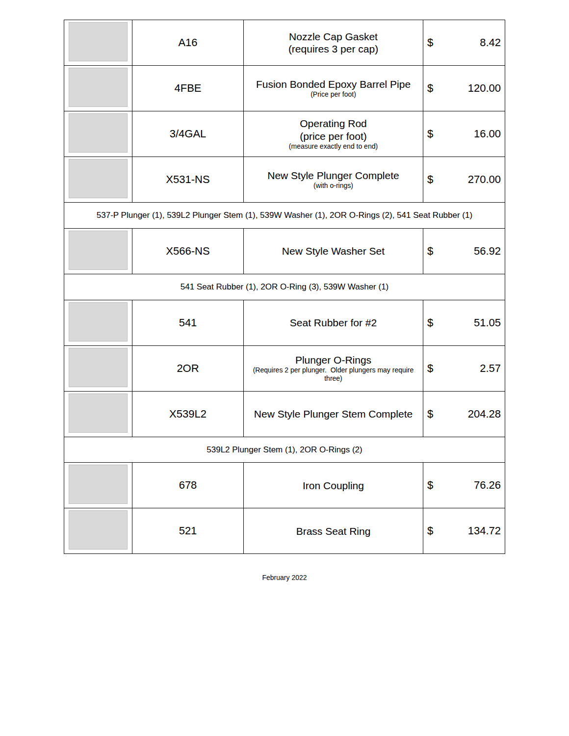| | A16 | Nozzle Cap Gasket (requires 3 per cap) | $ 8.42 |
| | 4FBE | Fusion Bonded Epoxy Barrel Pipe (Price per foot) | $ 120.00 |
| | 3/4GAL | Operating Rod (price per foot) (measure exactly end to end) | $ 16.00 |
| | X531-NS | New Style Plunger Complete (with o-rings) | $ 270.00 |
| 537-P Plunger (1), 539L2 Plunger Stem (1), 539W Washer (1), 2OR O-Rings (2), 541 Seat Rubber (1) |
| | X566-NS | New Style Washer Set | $ 56.92 |
| 541 Seat Rubber (1), 2OR O-Ring (3), 539W Washer (1) |
| | 541 | Seat Rubber for #2 | $ 51.05 |
| | 2OR | Plunger O-Rings (Requires 2 per plunger. Older plungers may require three) | $ 2.57 |
| | X539L2 | New Style Plunger Stem Complete | $ 204.28 |
| 539L2 Plunger Stem (1), 2OR O-Rings (2) |
| | 678 | Iron Coupling | $ 76.26 |
| | 521 | Brass Seat Ring | $ 134.72 |
February 2022